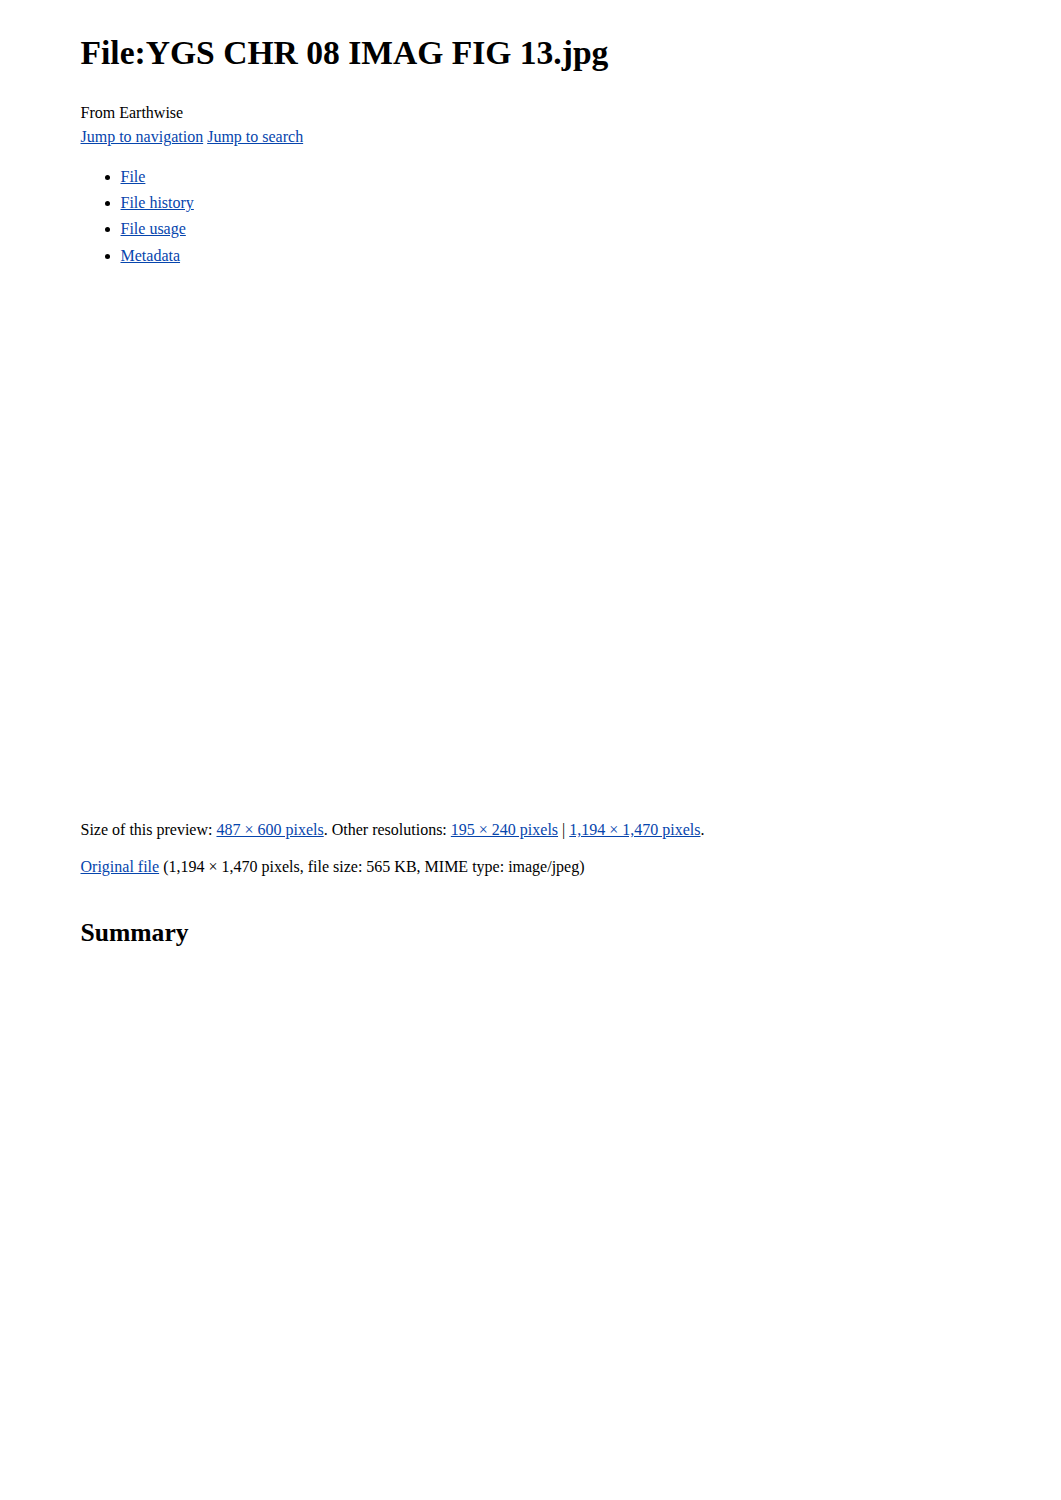File:YGS CHR 08 IMAG FIG 13.jpg
From Earthwise
Jump to navigation Jump to search
File
File history
File usage
Metadata
Size of this preview: 487 × 600 pixels. Other resolutions: 195 × 240 pixels | 1,194 × 1,470 pixels.
Original file (1,194 × 1,470 pixels, file size: 565 KB, MIME type: image/jpeg)
Summary